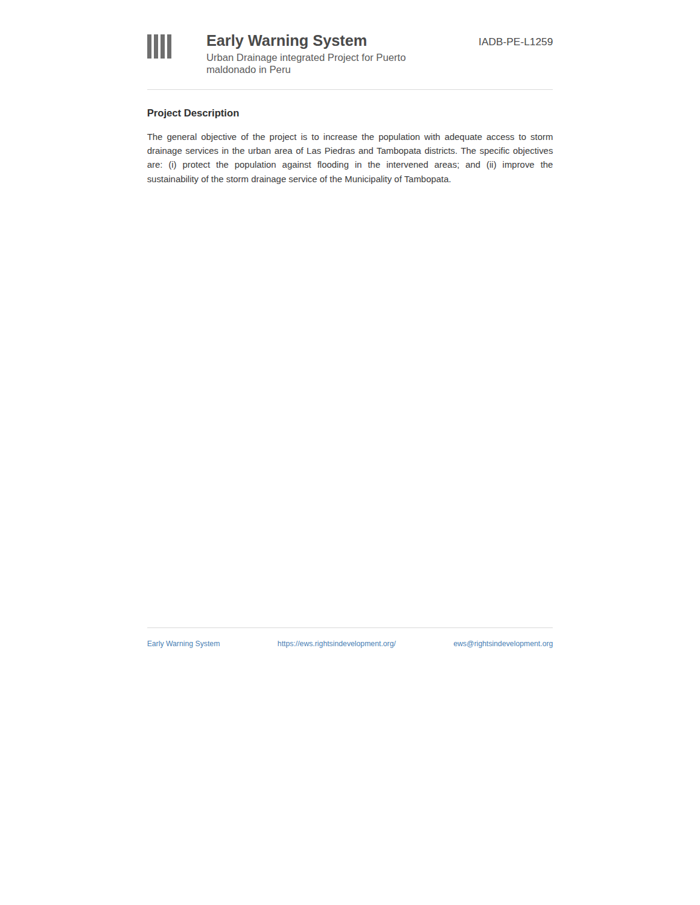Early Warning System
Urban Drainage integrated Project for Puerto maldonado in Peru
IADB-PE-L1259
Project Description
The general objective of the project is to increase the population with adequate access to storm drainage services in the urban area of Las Piedras and Tambopata districts. The specific objectives are: (i) protect the population against flooding in the intervened areas; and (ii) improve the sustainability of the storm drainage service of the Municipality of Tambopata.
Early Warning System
https://ews.rightsindevelopment.org/
ews@rightsindevelopment.org